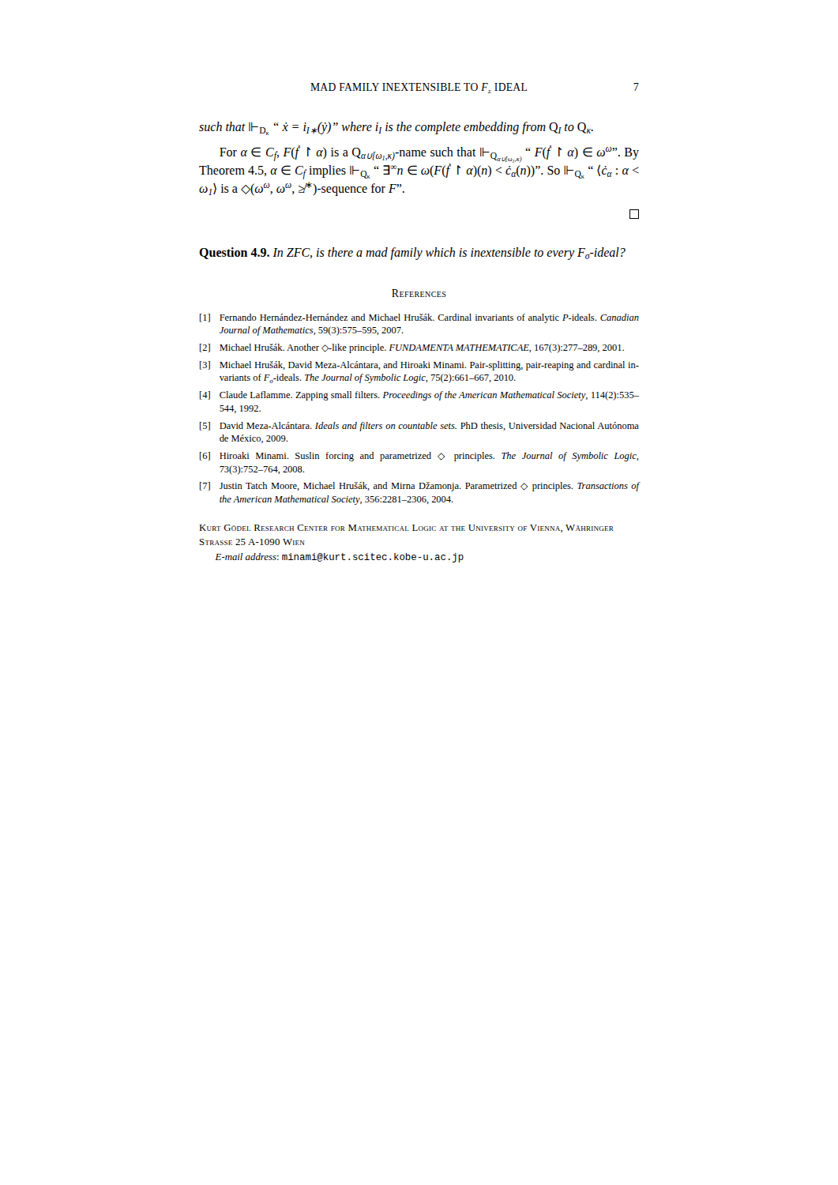MAD FAMILY INEXTENSIBLE TO Fσ IDEAL 7
such that ⊩Dκ “ ẋ = iI∗(ẏ)” where iI is the complete embedding from QI to Qκ.
For α ∈ Cḟ, F(ḟ ↾ α) is a Qα∪[ω1,κ)-name such that ⊩Qα∪[ω1,κ) “ F(ḟ ↾ α) ∈ ωω”. By Theorem 4.5, α ∈ Cḟ implies ⊩Qκ “ ∃∞n ∈ ω(F(ḟ ↾ α)(n) < ċα(n))”. So ⊩Qκ “ ⟨ċα : α < ω1⟩ is a ◇(ωω, ωω, ≱∗)-sequence for F”.
Question 4.9. In ZFC, is there a mad family which is inextensible to every Fσ-ideal?
References
[1] Fernando Hernández-Hernández and Michael Hrušák. Cardinal invariants of analytic P-ideals. Canadian Journal of Mathematics, 59(3):575–595, 2007.
[2] Michael Hrušák. Another ◇-like principle. FUNDAMENTA MATHEMATICAE, 167(3):277–289, 2001.
[3] Michael Hrušák, David Meza-Alcántara, and Hiroaki Minami. Pair-splitting, pair-reaping and cardinal invariants of Fσ-ideals. The Journal of Symbolic Logic, 75(2):661–667, 2010.
[4] Claude Laflamme. Zapping small filters. Proceedings of the American Mathematical Society, 114(2):535–544, 1992.
[5] David Meza-Alcántara. Ideals and filters on countable sets. PhD thesis, Universidad Nacional Autónoma de México, 2009.
[6] Hiroaki Minami. Suslin forcing and parametrized ◇ principles. The Journal of Symbolic Logic, 73(3):752–764, 2008.
[7] Justin Tatch Moore, Michael Hrušák, and Mirna Džamonja. Parametrized ◇ principles. Transactions of the American Mathematical Society, 356:2281–2306, 2004.
Kurt Gödel Research Center for Mathematical Logic at the University of Vienna, Währinger Strasse 25 A-1090 Wien
E-mail address: minami@kurt.scitec.kobe-u.ac.jp